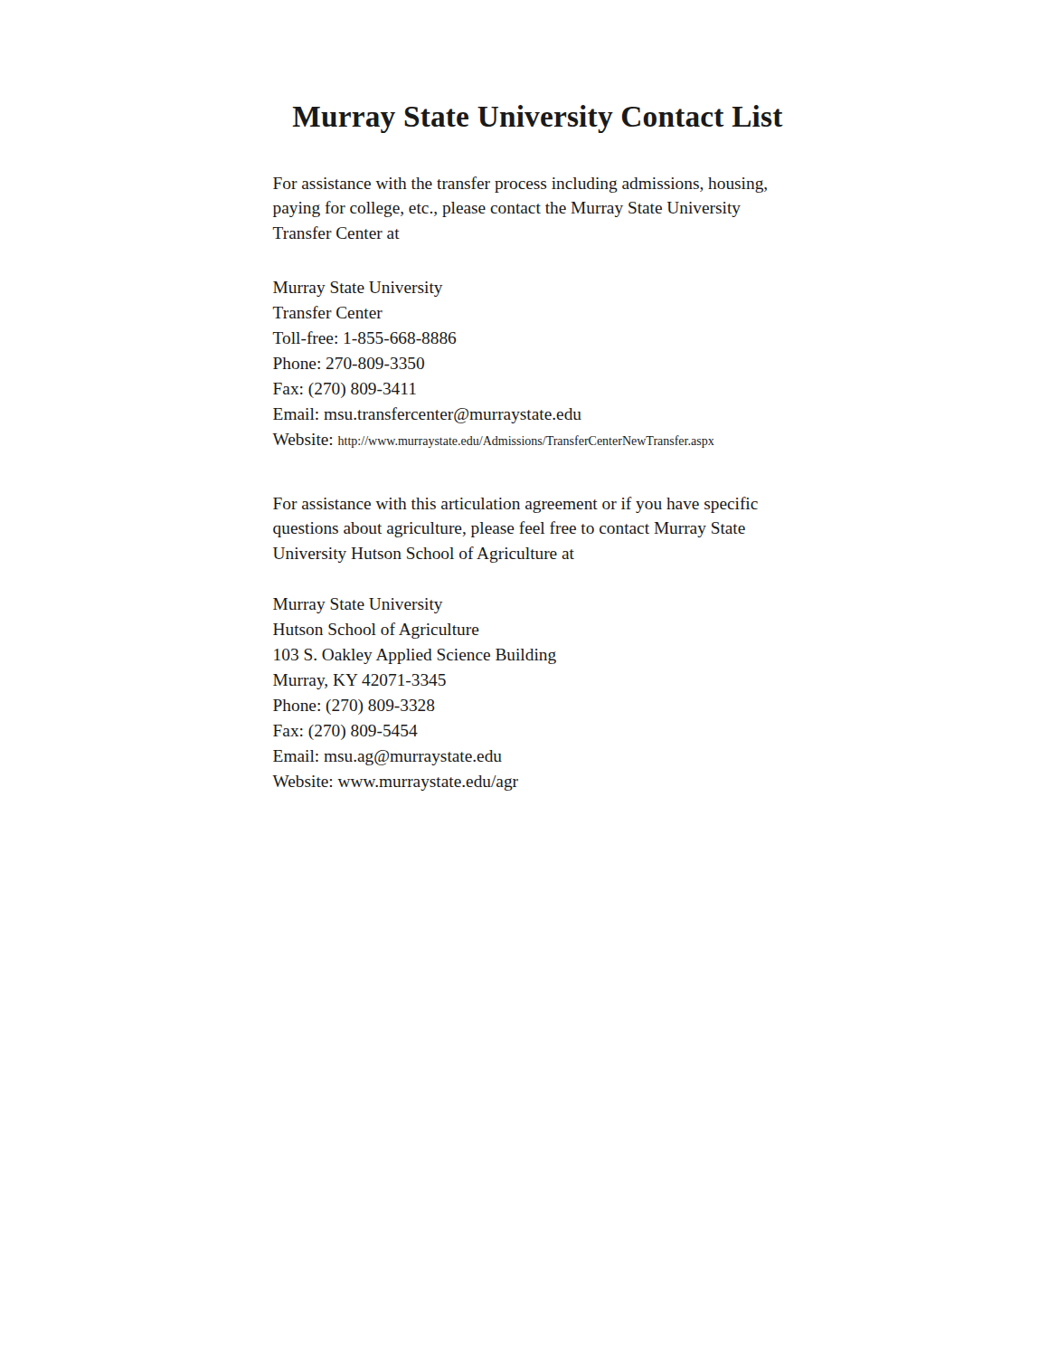Murray State University Contact List
For assistance with the transfer process including admissions, housing, paying for college, etc., please contact the Murray State University Transfer Center at
Murray State University Transfer Center Toll-free: 1-855-668-8886 Phone: 270-809-3350 Fax: (270) 809-3411 Email: msu.transfercenter@murraystate.edu Website: http://www.murraystate.edu/Admissions/TransferCenterNewTransfer.aspx
For assistance with this articulation agreement or if you have specific questions about agriculture, please feel free to contact Murray State University Hutson School of Agriculture at
Murray State University Hutson School of Agriculture 103 S. Oakley Applied Science Building Murray, KY 42071-3345 Phone: (270) 809-3328 Fax: (270) 809-5454 Email: msu.ag@murraystate.edu Website: www.murraystate.edu/agr